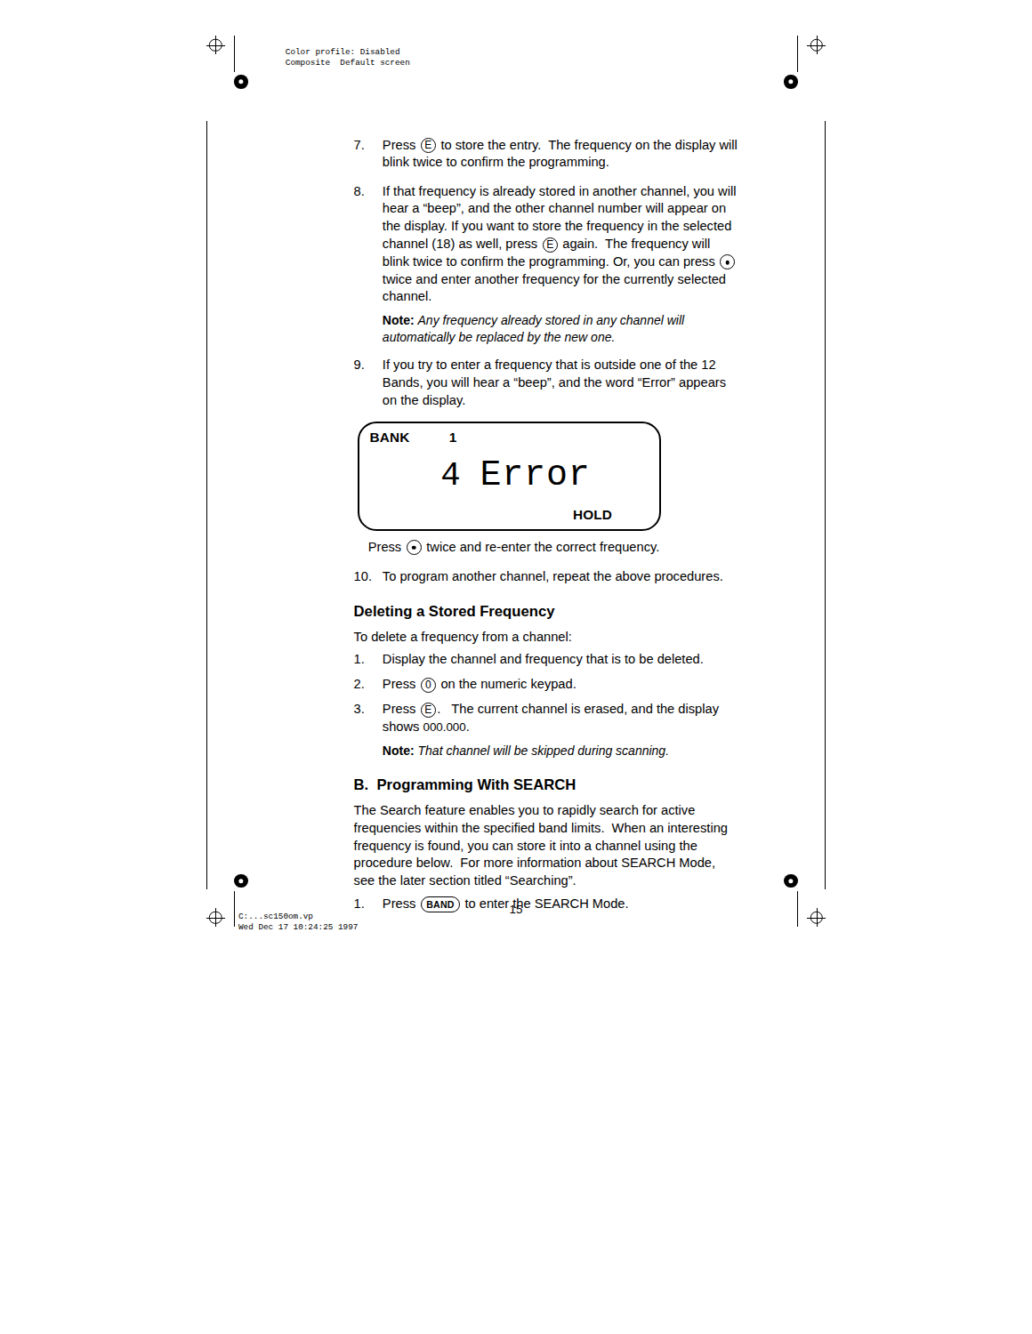Color profile: Disabled
Composite Default screen
7. Press E to store the entry. The frequency on the display will blink twice to confirm the programming.
8. If that frequency is already stored in another channel, you will hear a “beep”, and the other channel number will appear on the display. If you want to store the frequency in the selected channel (18) as well, press E again. The frequency will blink twice to confirm the programming. Or, you can press twice and enter another frequency for the currently selected channel.
Note: Any frequency already stored in any channel will automatically be replaced by the new one.
9. If you try to enter a frequency that is outside one of the 12 Bands, you will hear a “beep”, and the word “Error” appears on the display.
BANK 1 4 Error HOLD
Press twice and re-enter the correct frequency.
10. To program another channel, repeat the above procedures.
Deleting a Stored Frequency
To delete a frequency from a channel:
1. Display the channel and frequency that is to be deleted.
2. Press 0 on the numeric keypad.
3. Press E. The current channel is erased, and the display shows 000.000.
Note: That channel will be skipped during scanning.
B. Programming With SEARCH
The Search feature enables you to rapidly search for active frequencies within the specified band limits. When an interesting frequency is found, you can store it into a channel using the procedure below. For more information about SEARCH Mode, see the later section titled “Searching”.
1. Press BAND to enter the SEARCH Mode.
15
C:...sc150om.vp
Wed Dec 17 10:24:25 1997